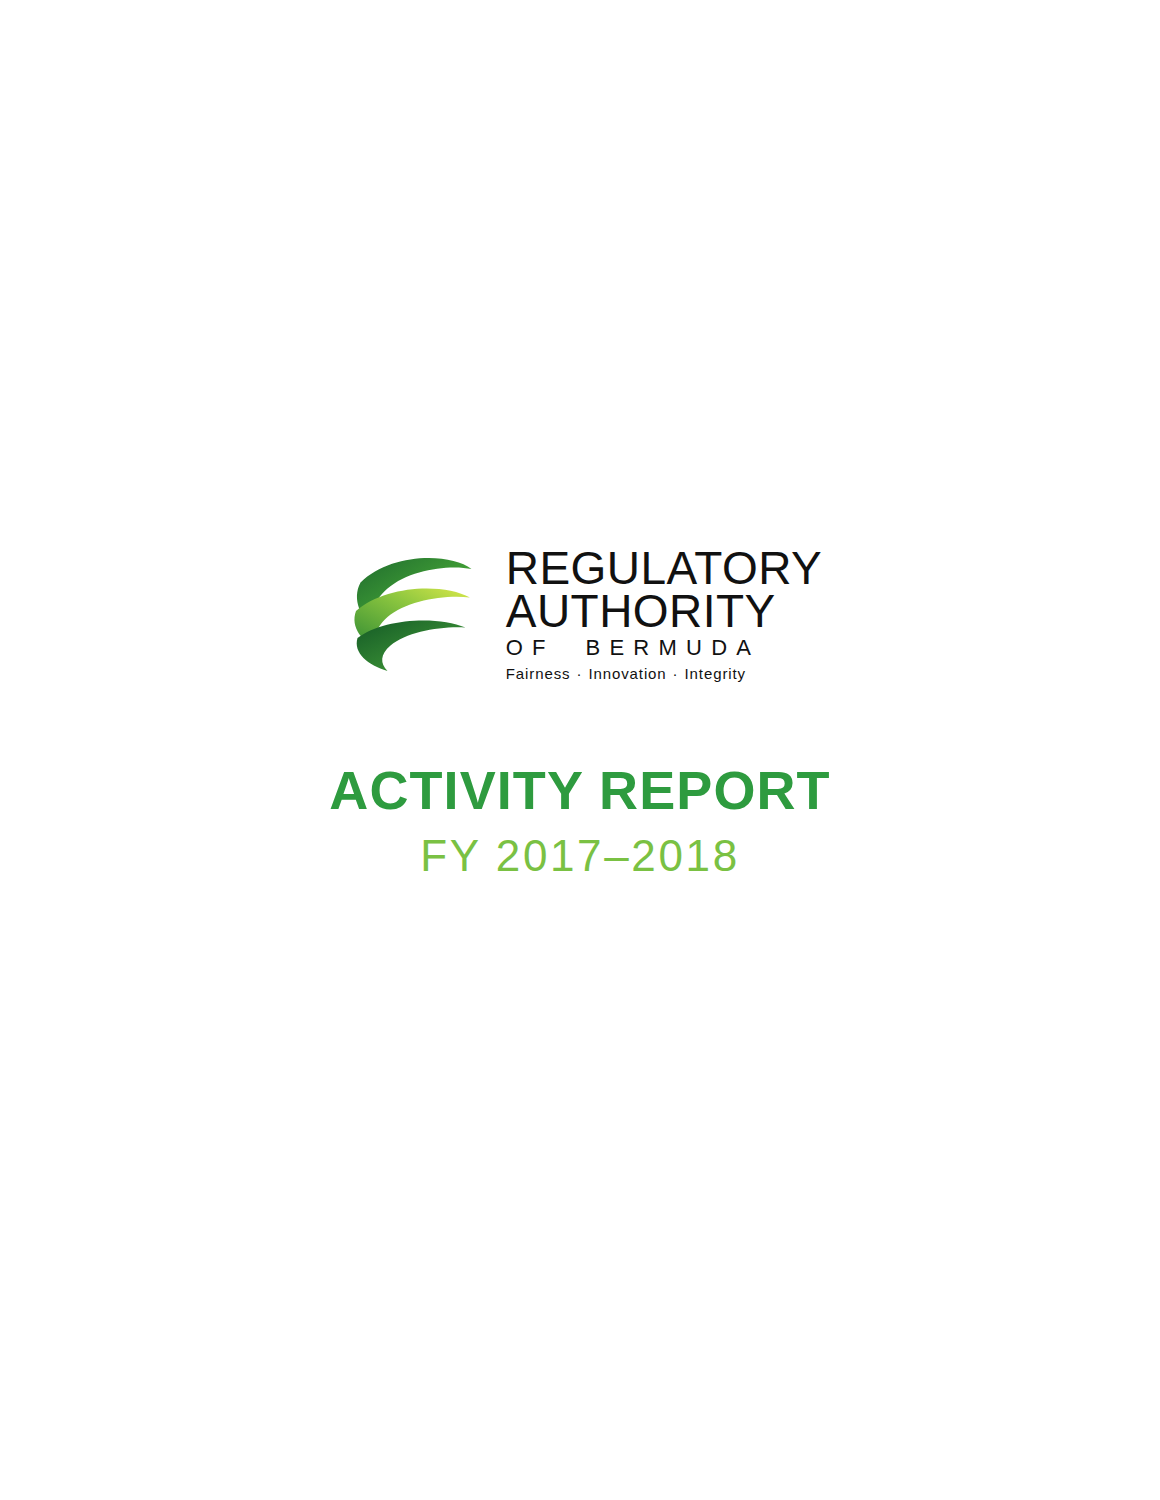REGULATORY AUTHORITY OF BERMUDA Fairness·Innovation·Integrity
Activity Report
FY 2017–2018